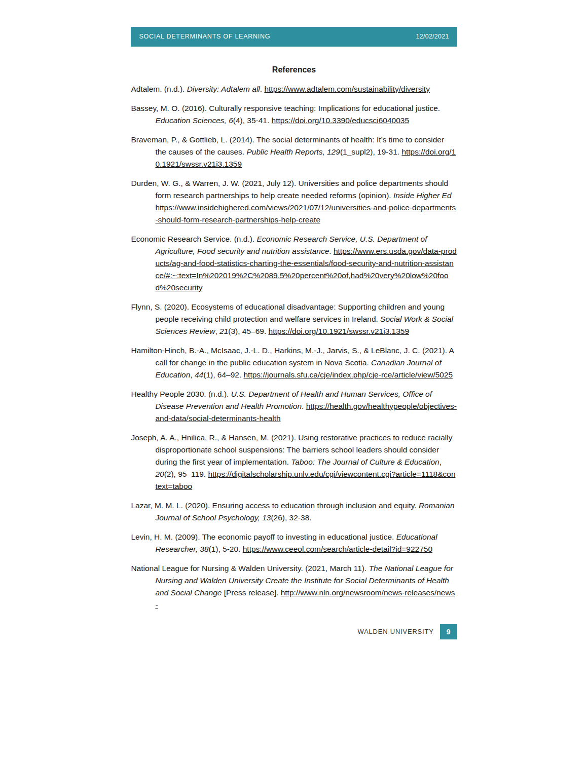Social Determinants of Learning 12/02/2021
References
Adtalem. (n.d.). Diversity: Adtalem all. https://www.adtalem.com/sustainability/diversity
Bassey, M. O. (2016). Culturally responsive teaching: Implications for educational justice. Education Sciences, 6(4), 35-41. https://doi.org/10.3390/educsci6040035
Braveman, P., & Gottlieb, L. (2014). The social determinants of health: It’s time to consider the causes of the causes. Public Health Reports, 129(1_supl2), 19-31. https://doi.org/10.1921/swssr.v21i3.1359
Durden, W. G., & Warren, J. W. (2021, July 12). Universities and police departments should form research partnerships to help create needed reforms (opinion). Inside Higher Ed https://www.insidehighered.com/views/2021/07/12/universities-and-police-departments-should-form-research-partnerships-help-create
Economic Research Service. (n.d.). Economic Research Service, U.S. Department of Agriculture, Food security and nutrition assistance. https://www.ers.usda.gov/data-products/ag-and-food-statistics-charting-the-essentials/food-security-and-nutrition-assistance/#:~:text=In%202019%2C%2089.5%20percent%20of,had%20very%20low%20food%20security
Flynn, S. (2020). Ecosystems of educational disadvantage: Supporting children and young people receiving child protection and welfare services in Ireland. Social Work & Social Sciences Review, 21(3), 45–69. https://doi.org/10.1921/swssr.v21i3.1359
Hamilton-Hinch, B.-A., McIsaac, J.-L. D., Harkins, M.-J., Jarvis, S., & LeBlanc, J. C. (2021). A call for change in the public education system in Nova Scotia. Canadian Journal of Education, 44(1), 64–92. https://journals.sfu.ca/cje/index.php/cje-rce/article/view/5025
Healthy People 2030. (n.d.). U.S. Department of Health and Human Services, Office of Disease Prevention and Health Promotion. https://health.gov/healthypeople/objectives-and-data/social-determinants-health
Joseph, A. A., Hnilica, R., & Hansen, M. (2021). Using restorative practices to reduce racially disproportionate school suspensions: The barriers school leaders should consider during the first year of implementation. Taboo: The Journal of Culture & Education, 20(2), 95–119. https://digitalscholarship.unlv.edu/cgi/viewcontent.cgi?article=1118&context=taboo
Lazar, M. M. L. (2020). Ensuring access to education through inclusion and equity. Romanian Journal of School Psychology, 13(26), 32-38.
Levin, H. M. (2009). The economic payoff to investing in educational justice. Educational Researcher, 38(1), 5-20. https://www.ceeol.com/search/article-detail?id=922750
National League for Nursing & Walden University. (2021, March 11). The National League for Nursing and Walden University Create the Institute for Social Determinants of Health and Social Change [Press release]. http://www.nln.org/newsroom/news-releases/news-
Walden University
9